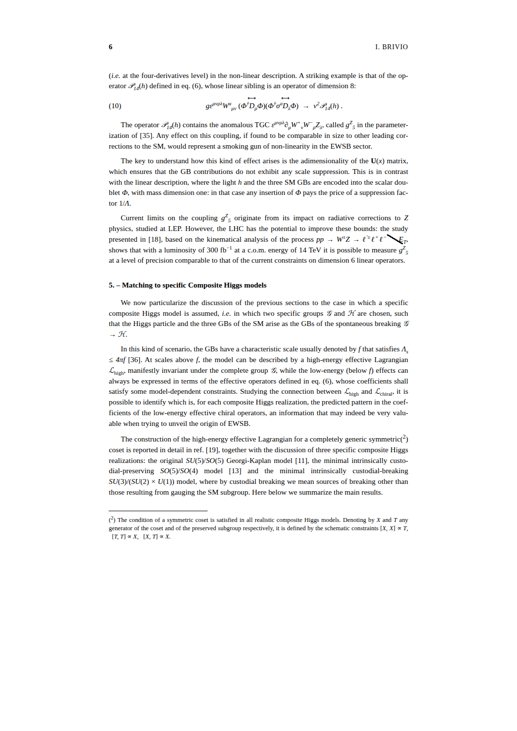6 I. BRIVIO
(i.e. at the four-derivatives level) in the non-linear description. A striking example is that of the operator 𝒫14(h) defined in eq. (6), whose linear sibling is an operator of dimension 8:
(10)
gεμνρλWaμν (Φ†⟷D ρΦ)(Φ†σa⟷D λΦ) → v2𝒫14(h) .
The operator 𝒫14(h) contains the anomalous TGC εμνρλ∂μW+νW−ρZλ, called gZ5 in the parameterization of [35]. Any effect on this coupling, if found to be comparable in size to other leading corrections to the SM, would represent a smoking gun of non-linearity in the EWSB sector.
The key to understand how this kind of effect arises is the adimensionality of the U(x) matrix, which ensures that the GB contributions do not exhibit any scale suppression. This is in contrast with the linear description, where the light h and the three SM GBs are encoded into the scalar doublet Φ, with mass dimension one: in that case any insertion of Φ pays the price of a suppression factor 1/Λ.
Current limits on the coupling gZ5 originate from its impact on radiative corrections to Z physics, studied at LEP. However, the LHC has the potential to improve these bounds: the study presented in [18], based on the kinematical analysis of the process pp → W±Z → ℓ′±ℓ+ℓ−ET, shows that with a luminosity of 300 fb−1 at a c.o.m. energy of 14 TeV it is possible to measure gZ5 at a level of precision comparable to that of the current constraints on dimension 6 linear operators.
5. – Matching to specific Composite Higgs models
We now particularize the discussion of the previous sections to the case in which a specific composite Higgs model is assumed, i.e. in which two specific groups 𝒢 and ℋ are chosen, such that the Higgs particle and the three GBs of the SM arise as the GBs of the spontaneous breaking 𝒢 → ℋ.
In this kind of scenario, the GBs have a characteristic scale usually denoted by f that satisfies Λs ≤ 4πf [36]. At scales above f, the model can be described by a high-energy effective Lagrangian ℒhigh, manifestly invariant under the complete group 𝒢, while the low-energy (below f) effects can always be expressed in terms of the effective operators defined in eq. (6), whose coefficients shall satisfy some model-dependent constraints. Studying the connection between ℒhigh and ℒchiral, it is possible to identify which is, for each composite Higgs realization, the predicted pattern in the coefficients of the low-energy effective chiral operators, an information that may indeed be very valuable when trying to unveil the origin of EWSB.
The construction of the high-energy effective Lagrangian for a completely generic symmetric(2) coset is reported in detail in ref. [19], together with the discussion of three specific composite Higgs realizations: the original SU(5)/SO(5) Georgi-Kaplan model [11], the minimal intrinsically custodial-preserving SO(5)/SO(4) model [13] and the minimal intrinsically custodial-breaking SU(3)/(SU(2) × U(1)) model, where by custodial breaking we mean sources of breaking other than those resulting from gauging the SM subgroup. Here below we summarize the main results.
(2) The condition of a symmetric coset is satisfied in all realistic composite Higgs models. Denoting by X and T any generator of the coset and of the preserved subgroup respectively, it is defined by the schematic constraints [X, X] ∝ T, [T, T] ∝ X, [X, T] ∝ X.